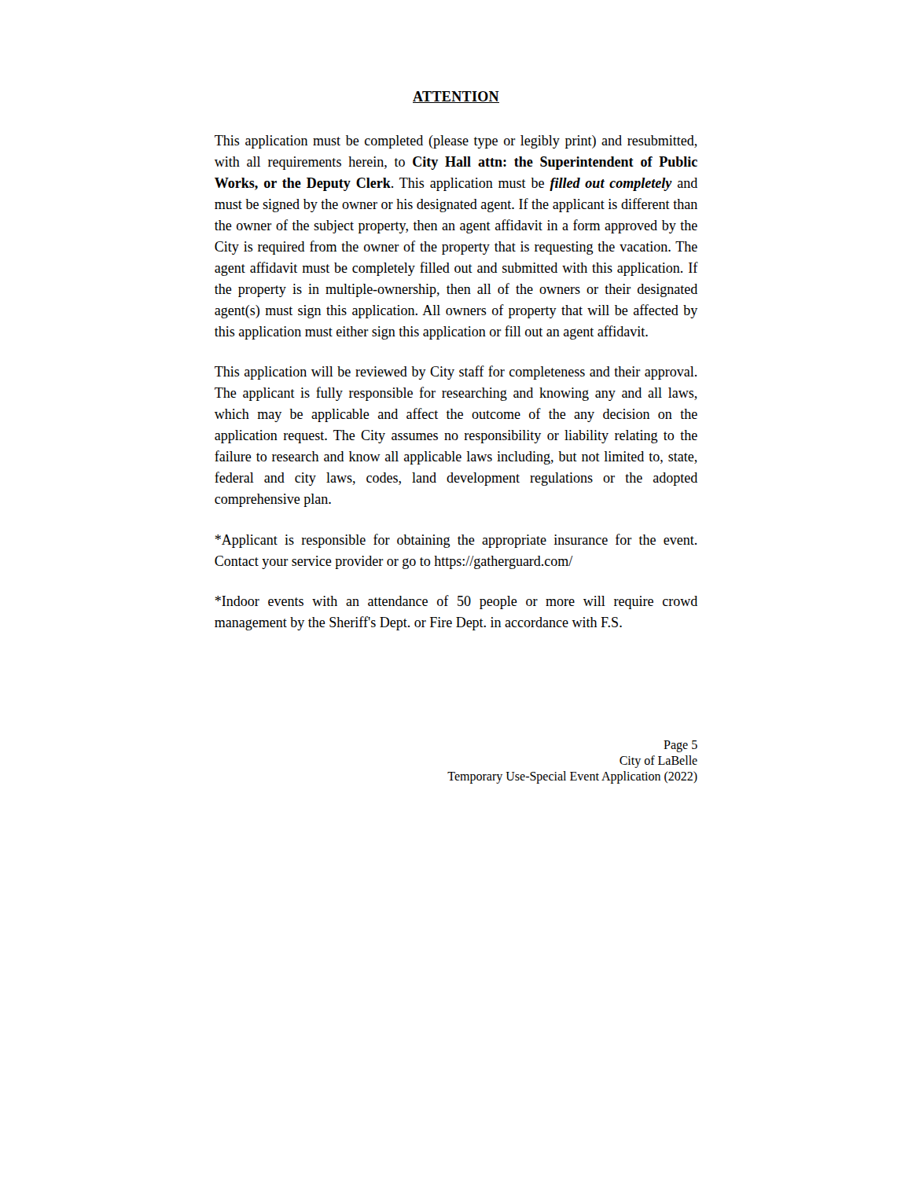ATTENTION
This application must be completed (please type or legibly print) and resubmitted, with all requirements herein, to City Hall attn: the Superintendent of Public Works, or the Deputy Clerk. This application must be filled out completely and must be signed by the owner or his designated agent. If the applicant is different than the owner of the subject property, then an agent affidavit in a form approved by the City is required from the owner of the property that is requesting the vacation. The agent affidavit must be completely filled out and submitted with this application. If the property is in multiple-ownership, then all of the owners or their designated agent(s) must sign this application. All owners of property that will be affected by this application must either sign this application or fill out an agent affidavit.
This application will be reviewed by City staff for completeness and their approval. The applicant is fully responsible for researching and knowing any and all laws, which may be applicable and affect the outcome of the any decision on the application request. The City assumes no responsibility or liability relating to the failure to research and know all applicable laws including, but not limited to, state, federal and city laws, codes, land development regulations or the adopted comprehensive plan.
*Applicant is responsible for obtaining the appropriate insurance for the event. Contact your service provider or go to https://gatherguard.com/
*Indoor events with an attendance of 50 people or more will require crowd management by the Sheriff's Dept. or Fire Dept. in accordance with F.S.
Page 5
City of LaBelle
Temporary Use-Special Event Application (2022)